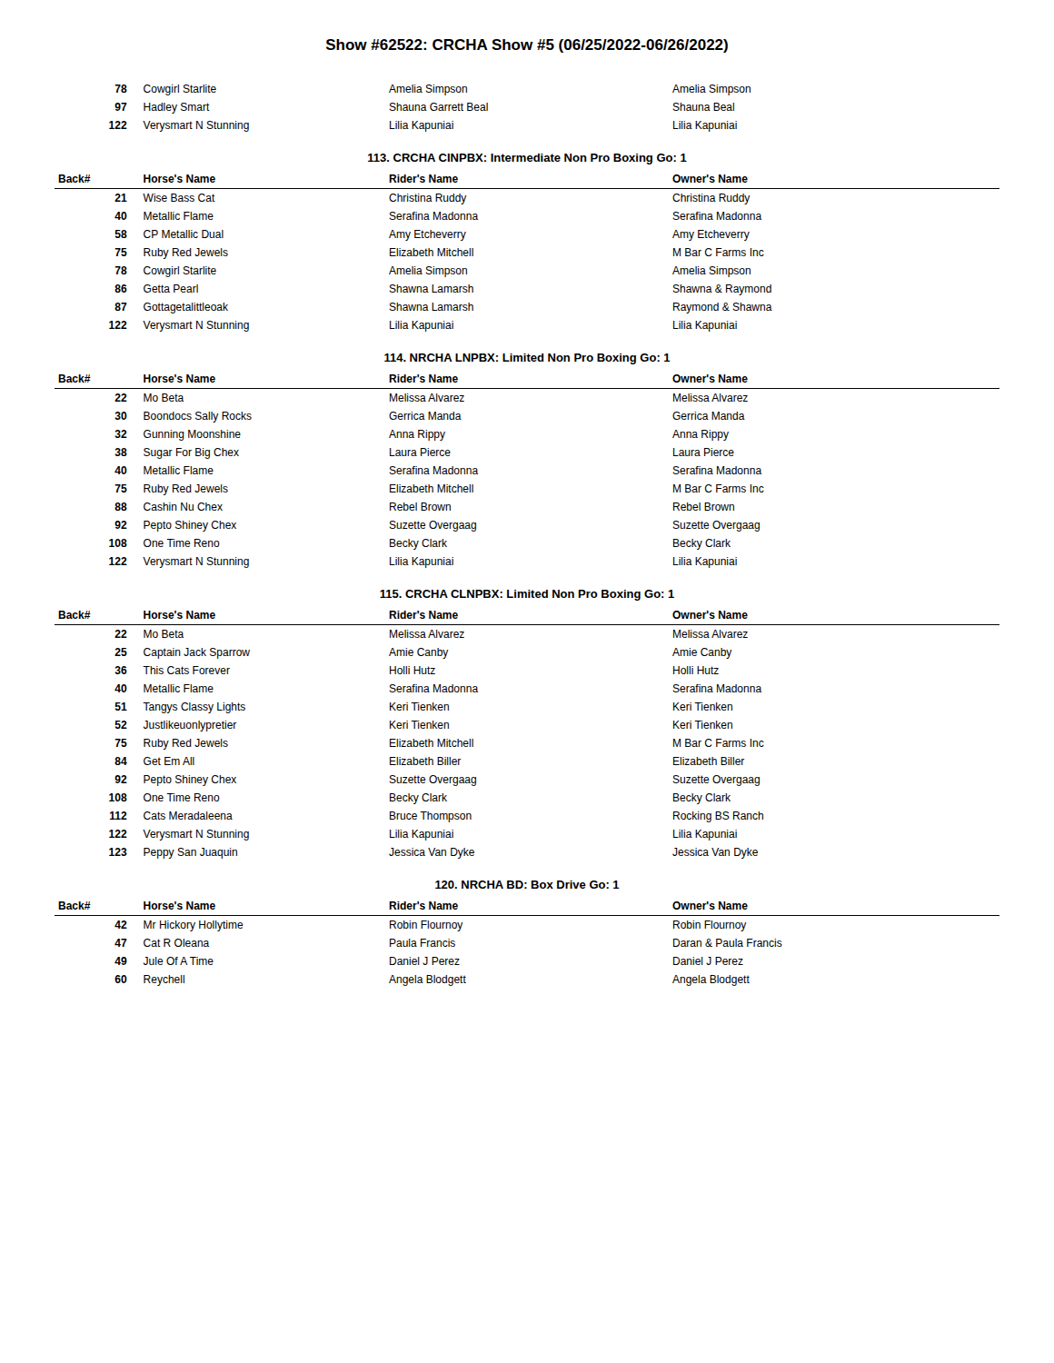Show #62522: CRCHA Show #5 (06/25/2022-06/26/2022)
| 78 | Cowgirl Starlite | Amelia Simpson | Amelia Simpson |
| 97 | Hadley Smart | Shauna Garrett Beal | Shauna Beal |
| 122 | Verysmart N Stunning | Lilia Kapuniai | Lilia Kapuniai |
113. CRCHA CINPBX: Intermediate Non Pro Boxing Go: 1
| Back# | Horse's Name | Rider's Name | Owner's Name |
| --- | --- | --- | --- |
| 21 | Wise Bass Cat | Christina Ruddy | Christina Ruddy |
| 40 | Metallic Flame | Serafina Madonna | Serafina Madonna |
| 58 | CP Metallic Dual | Amy Etcheverry | Amy Etcheverry |
| 75 | Ruby Red Jewels | Elizabeth Mitchell | M Bar C Farms Inc |
| 78 | Cowgirl Starlite | Amelia Simpson | Amelia Simpson |
| 86 | Getta Pearl | Shawna Lamarsh | Shawna & Raymond |
| 87 | Gottagetalittleoak | Shawna Lamarsh | Raymond & Shawna |
| 122 | Verysmart N Stunning | Lilia Kapuniai | Lilia Kapuniai |
114. NRCHA LNPBX: Limited Non Pro Boxing Go: 1
| Back# | Horse's Name | Rider's Name | Owner's Name |
| --- | --- | --- | --- |
| 22 | Mo Beta | Melissa Alvarez | Melissa Alvarez |
| 30 | Boondocs Sally Rocks | Gerrica Manda | Gerrica Manda |
| 32 | Gunning Moonshine | Anna Rippy | Anna Rippy |
| 38 | Sugar For Big Chex | Laura Pierce | Laura Pierce |
| 40 | Metallic Flame | Serafina Madonna | Serafina Madonna |
| 75 | Ruby Red Jewels | Elizabeth Mitchell | M Bar C Farms Inc |
| 88 | Cashin Nu Chex | Rebel Brown | Rebel Brown |
| 92 | Pepto Shiney Chex | Suzette Overgaag | Suzette Overgaag |
| 108 | One Time Reno | Becky Clark | Becky Clark |
| 122 | Verysmart N Stunning | Lilia Kapuniai | Lilia Kapuniai |
115. CRCHA CLNPBX: Limited Non Pro Boxing Go: 1
| Back# | Horse's Name | Rider's Name | Owner's Name |
| --- | --- | --- | --- |
| 22 | Mo Beta | Melissa Alvarez | Melissa Alvarez |
| 25 | Captain Jack Sparrow | Amie Canby | Amie Canby |
| 36 | This Cats Forever | Holli Hutz | Holli Hutz |
| 40 | Metallic Flame | Serafina Madonna | Serafina Madonna |
| 51 | Tangys Classy Lights | Keri Tienken | Keri Tienken |
| 52 | Justlikeuonlypretier | Keri Tienken | Keri Tienken |
| 75 | Ruby Red Jewels | Elizabeth Mitchell | M Bar C Farms Inc |
| 84 | Get Em All | Elizabeth Biller | Elizabeth Biller |
| 92 | Pepto Shiney Chex | Suzette Overgaag | Suzette Overgaag |
| 108 | One Time Reno | Becky Clark | Becky Clark |
| 112 | Cats Meradaleena | Bruce Thompson | Rocking BS Ranch |
| 122 | Verysmart N Stunning | Lilia Kapuniai | Lilia Kapuniai |
| 123 | Peppy San Juaquin | Jessica Van Dyke | Jessica Van Dyke |
120. NRCHA BD: Box Drive Go: 1
| Back# | Horse's Name | Rider's Name | Owner's Name |
| --- | --- | --- | --- |
| 42 | Mr Hickory Hollytime | Robin Flournoy | Robin Flournoy |
| 47 | Cat R Oleana | Paula Francis | Daran & Paula Francis |
| 49 | Jule Of A Time | Daniel J Perez | Daniel J Perez |
| 60 | Reychell | Angela Blodgett | Angela Blodgett |